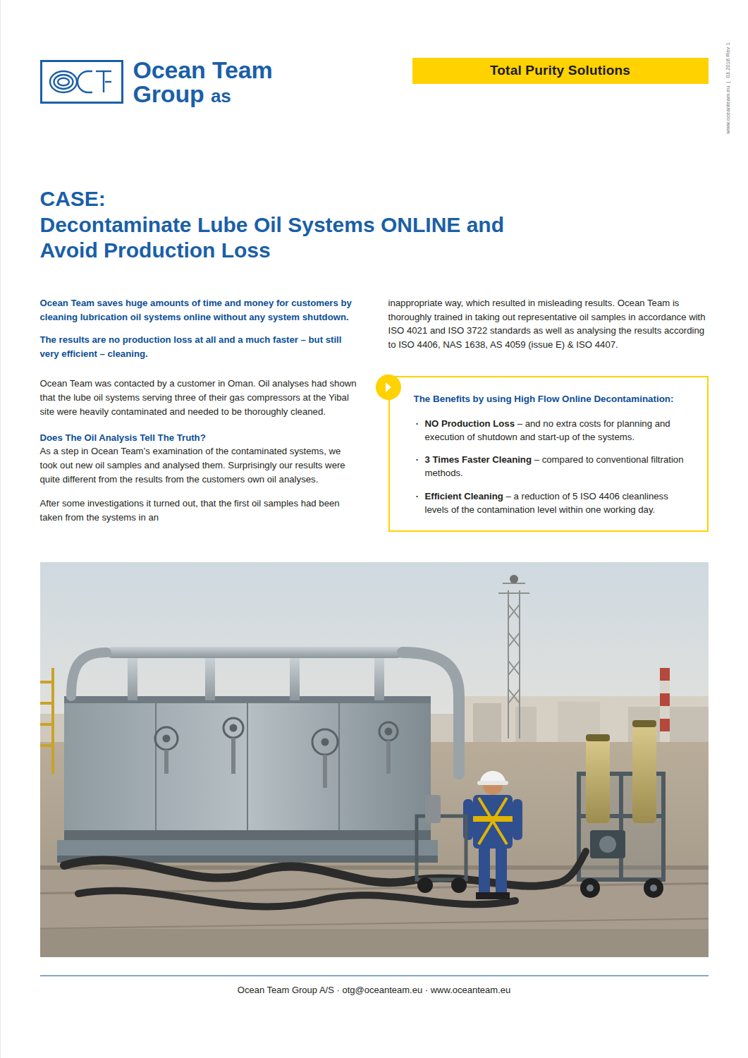www.oceanteam.eu | 03.2016 Rev 1
Total Purity Solutions
Ocean Team Group as
CASE: Decontaminate Lube Oil Systems ONLINE and
Avoid Production Loss
Ocean Team saves huge amounts of time and money for customers by cleaning lubrication oil systems online without any system shutdown.
The results are no production loss at all and a much faster – but still very efficient – cleaning.
Ocean Team was contacted by a customer in Oman. Oil analyses had shown that the lube oil systems serving three of their gas compressors at the Yibal site were heavily contaminated and needed to be thoroughly cleaned.
Does The Oil Analysis Tell The Truth?
As a step in Ocean Team’s examination of the contaminated systems, we took out new oil samples and analysed them. Surprisingly our results were quite different from the results from the customers own oil analyses.
After some investigations it turned out, that the first oil samples had been taken from the systems in an
inappropriate way, which resulted in misleading results. Ocean Team is thoroughly trained in taking out representative oil samples in accordance with ISO 4021 and ISO 3722 standards as well as analysing the results according to ISO 4406, NAS 1638, AS 4059 (issue E) & ISO 4407.
The Benefits by using High Flow Online Decontamination:
NO Production Loss – and no extra costs for planning and execution of shutdown and start-up of the systems.
3 Times Faster Cleaning – compared to conventional filtration methods.
Efficient Cleaning – a reduction of 5 ISO 4406 cleanliness levels of the contamination level within one working day.
Ocean Team Group A/S · otg@oceanteam.eu · www.oceanteam.eu